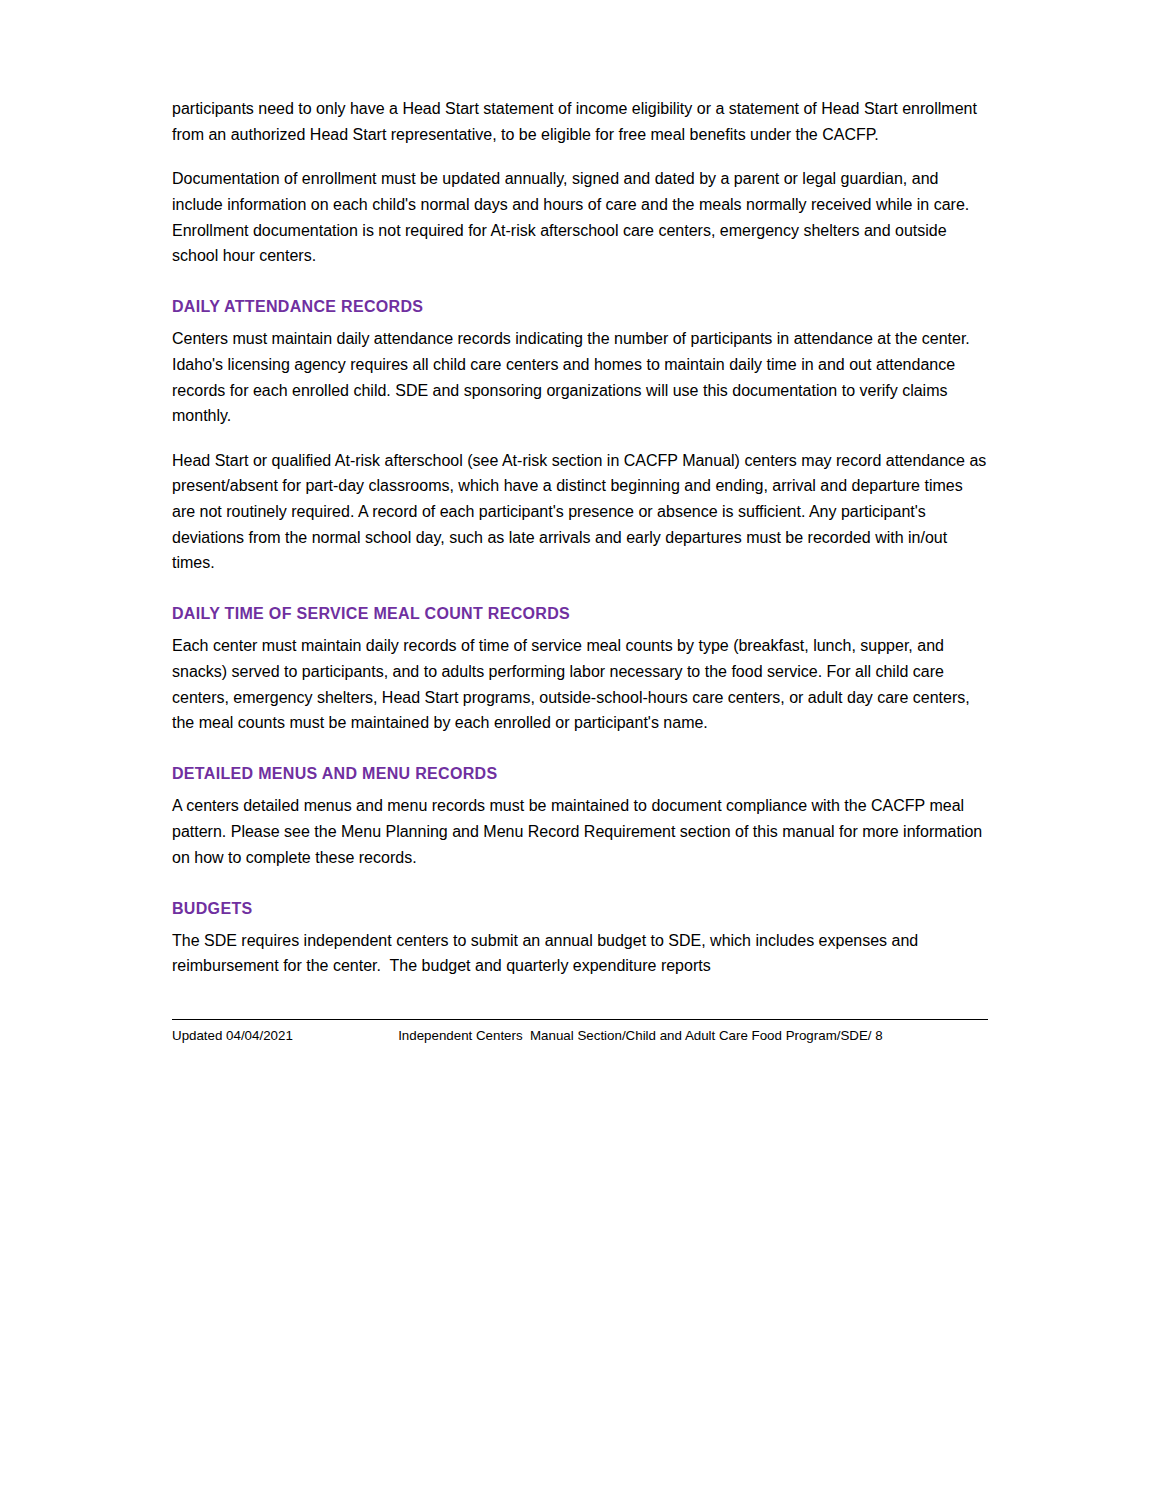participants need to only have a Head Start statement of income eligibility or a statement of Head Start enrollment from an authorized Head Start representative, to be eligible for free meal benefits under the CACFP.
Documentation of enrollment must be updated annually, signed and dated by a parent or legal guardian, and include information on each child's normal days and hours of care and the meals normally received while in care. Enrollment documentation is not required for At-risk afterschool care centers, emergency shelters and outside school hour centers.
DAILY ATTENDANCE RECORDS
Centers must maintain daily attendance records indicating the number of participants in attendance at the center. Idaho's licensing agency requires all child care centers and homes to maintain daily time in and out attendance records for each enrolled child. SDE and sponsoring organizations will use this documentation to verify claims monthly.
Head Start or qualified At-risk afterschool (see At-risk section in CACFP Manual) centers may record attendance as present/absent for part-day classrooms, which have a distinct beginning and ending, arrival and departure times are not routinely required. A record of each participant's presence or absence is sufficient. Any participant's deviations from the normal school day, such as late arrivals and early departures must be recorded with in/out times.
DAILY TIME OF SERVICE MEAL COUNT RECORDS
Each center must maintain daily records of time of service meal counts by type (breakfast, lunch, supper, and snacks) served to participants, and to adults performing labor necessary to the food service. For all child care centers, emergency shelters, Head Start programs, outside-school-hours care centers, or adult day care centers, the meal counts must be maintained by each enrolled or participant's name.
DETAILED MENUS AND MENU RECORDS
A centers detailed menus and menu records must be maintained to document compliance with the CACFP meal pattern. Please see the Menu Planning and Menu Record Requirement section of this manual for more information on how to complete these records.
BUDGETS
The SDE requires independent centers to submit an annual budget to SDE, which includes expenses and reimbursement for the center. The budget and quarterly expenditure reports
Updated 04/04/2021 Independent Centers Manual Section/Child and Adult Care Food Program/SDE/ 8